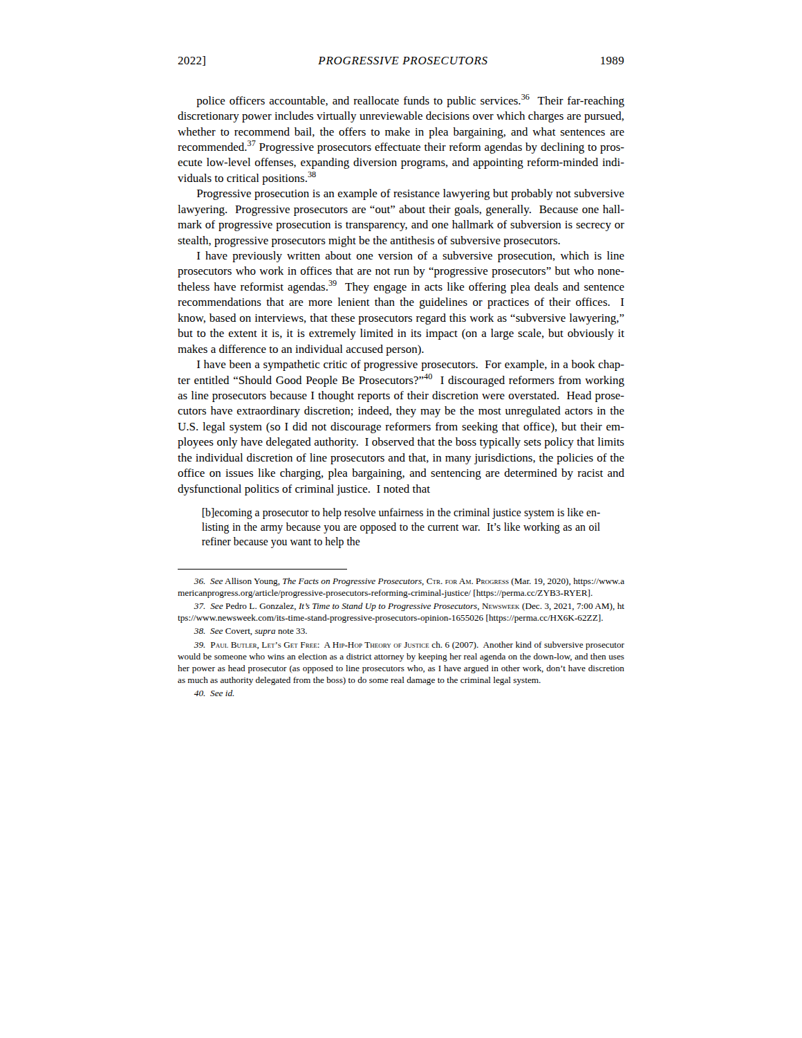2022] PROGRESSIVE PROSECUTORS 1989
police officers accountable, and reallocate funds to public services.36 Their far-reaching discretionary power includes virtually unreviewable decisions over which charges are pursued, whether to recommend bail, the offers to make in plea bargaining, and what sentences are recommended.37 Progressive prosecutors effectuate their reform agendas by declining to prosecute low-level offenses, expanding diversion programs, and appointing reform-minded individuals to critical positions.38
Progressive prosecution is an example of resistance lawyering but probably not subversive lawyering. Progressive prosecutors are “out” about their goals, generally. Because one hallmark of progressive prosecution is transparency, and one hallmark of subversion is secrecy or stealth, progressive prosecutors might be the antithesis of subversive prosecutors.
I have previously written about one version of a subversive prosecution, which is line prosecutors who work in offices that are not run by “progressive prosecutors” but who nonetheless have reformist agendas.39 They engage in acts like offering plea deals and sentence recommendations that are more lenient than the guidelines or practices of their offices. I know, based on interviews, that these prosecutors regard this work as “subversive lawyering,” but to the extent it is, it is extremely limited in its impact (on a large scale, but obviously it makes a difference to an individual accused person).
I have been a sympathetic critic of progressive prosecutors. For example, in a book chapter entitled “Should Good People Be Prosecutors?”40 I discouraged reformers from working as line prosecutors because I thought reports of their discretion were overstated. Head prosecutors have extraordinary discretion; indeed, they may be the most unregulated actors in the U.S. legal system (so I did not discourage reformers from seeking that office), but their employees only have delegated authority. I observed that the boss typically sets policy that limits the individual discretion of line prosecutors and that, in many jurisdictions, the policies of the office on issues like charging, plea bargaining, and sentencing are determined by racist and dysfunctional politics of criminal justice. I noted that
[b]ecoming a prosecutor to help resolve unfairness in the criminal justice system is like enlisting in the army because you are opposed to the current war. It’s like working as an oil refiner because you want to help the
36. See Allison Young, The Facts on Progressive Prosecutors, Ctr. for Am. Progress (Mar. 19, 2020), https://www.americanprogress.org/article/progressive-prosecutors-reforming-criminal-justice/ [https://perma.cc/ZYB3-RYER].
37. See Pedro L. Gonzalez, It’s Time to Stand Up to Progressive Prosecutors, Newsweek (Dec. 3, 2021, 7:00 AM), https://www.newsweek.com/its-time-stand-progressive-prosecutors-opinion-1655026 [https://perma.cc/HX6K-62ZZ].
38. See Covert, supra note 33.
39. Paul Butler, Let’s Get Free: A Hip-Hop Theory of Justice ch. 6 (2007). Another kind of subversive prosecutor would be someone who wins an election as a district attorney by keeping her real agenda on the down-low, and then uses her power as head prosecutor (as opposed to line prosecutors who, as I have argued in other work, don’t have discretion as much as authority delegated from the boss) to do some real damage to the criminal legal system.
40. See id.